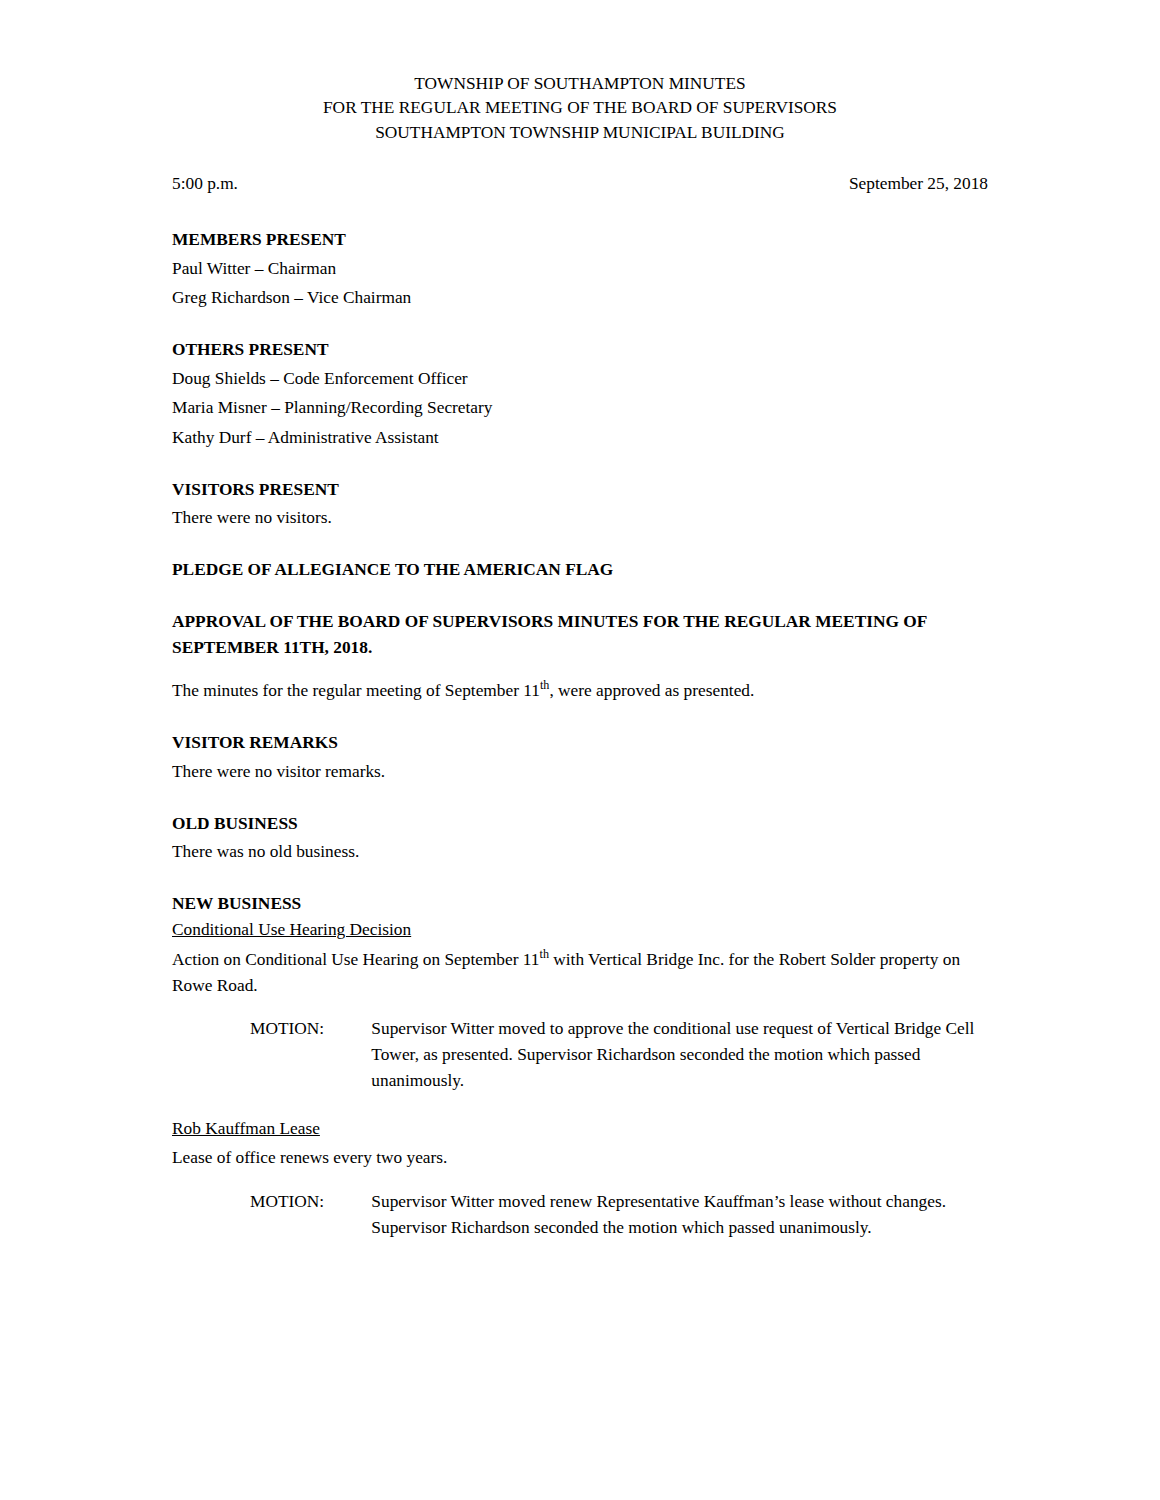TOWNSHIP OF SOUTHAMPTON MINUTES
FOR THE REGULAR MEETING OF THE BOARD OF SUPERVISORS
SOUTHAMPTON TOWNSHIP MUNICIPAL BUILDING
5:00 p.m. September 25, 2018
Members Present
Paul Witter – Chairman
Greg Richardson – Vice Chairman
Others Present
Doug Shields – Code Enforcement Officer
Maria Misner – Planning/Recording Secretary
Kathy Durf – Administrative Assistant
Visitors Present
There were no visitors.
Pledge of Allegiance to the American Flag
Approval of the Board of Supervisors Minutes for the Regular Meeting of September 11th, 2018.
The minutes for the regular meeting of September 11th, were approved as presented.
Visitor Remarks
There were no visitor remarks.
Old Business
There was no old business.
New Business
Conditional Use Hearing Decision
Action on Conditional Use Hearing on September 11th with Vertical Bridge Inc. for the Robert Solder property on Rowe Road.
MOTION:
Supervisor Witter moved to approve the conditional use request of Vertical Bridge Cell Tower, as presented. Supervisor Richardson seconded the motion which passed unanimously.
Rob Kauffman Lease
Lease of office renews every two years.
MOTION:
Supervisor Witter moved renew Representative Kauffman’s lease without changes. Supervisor Richardson seconded the motion which passed unanimously.